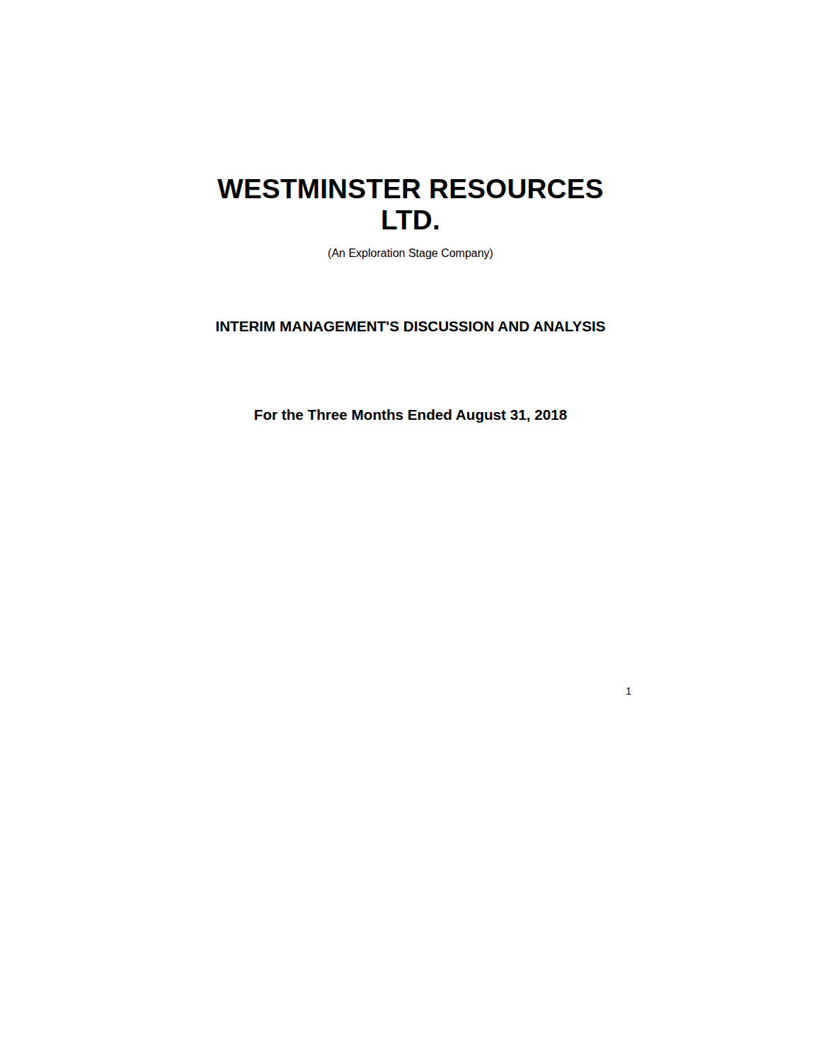WESTMINSTER RESOURCES LTD.
(An Exploration Stage Company)
INTERIM MANAGEMENT'S DISCUSSION AND ANALYSIS
For the Three Months Ended August 31, 2018
1